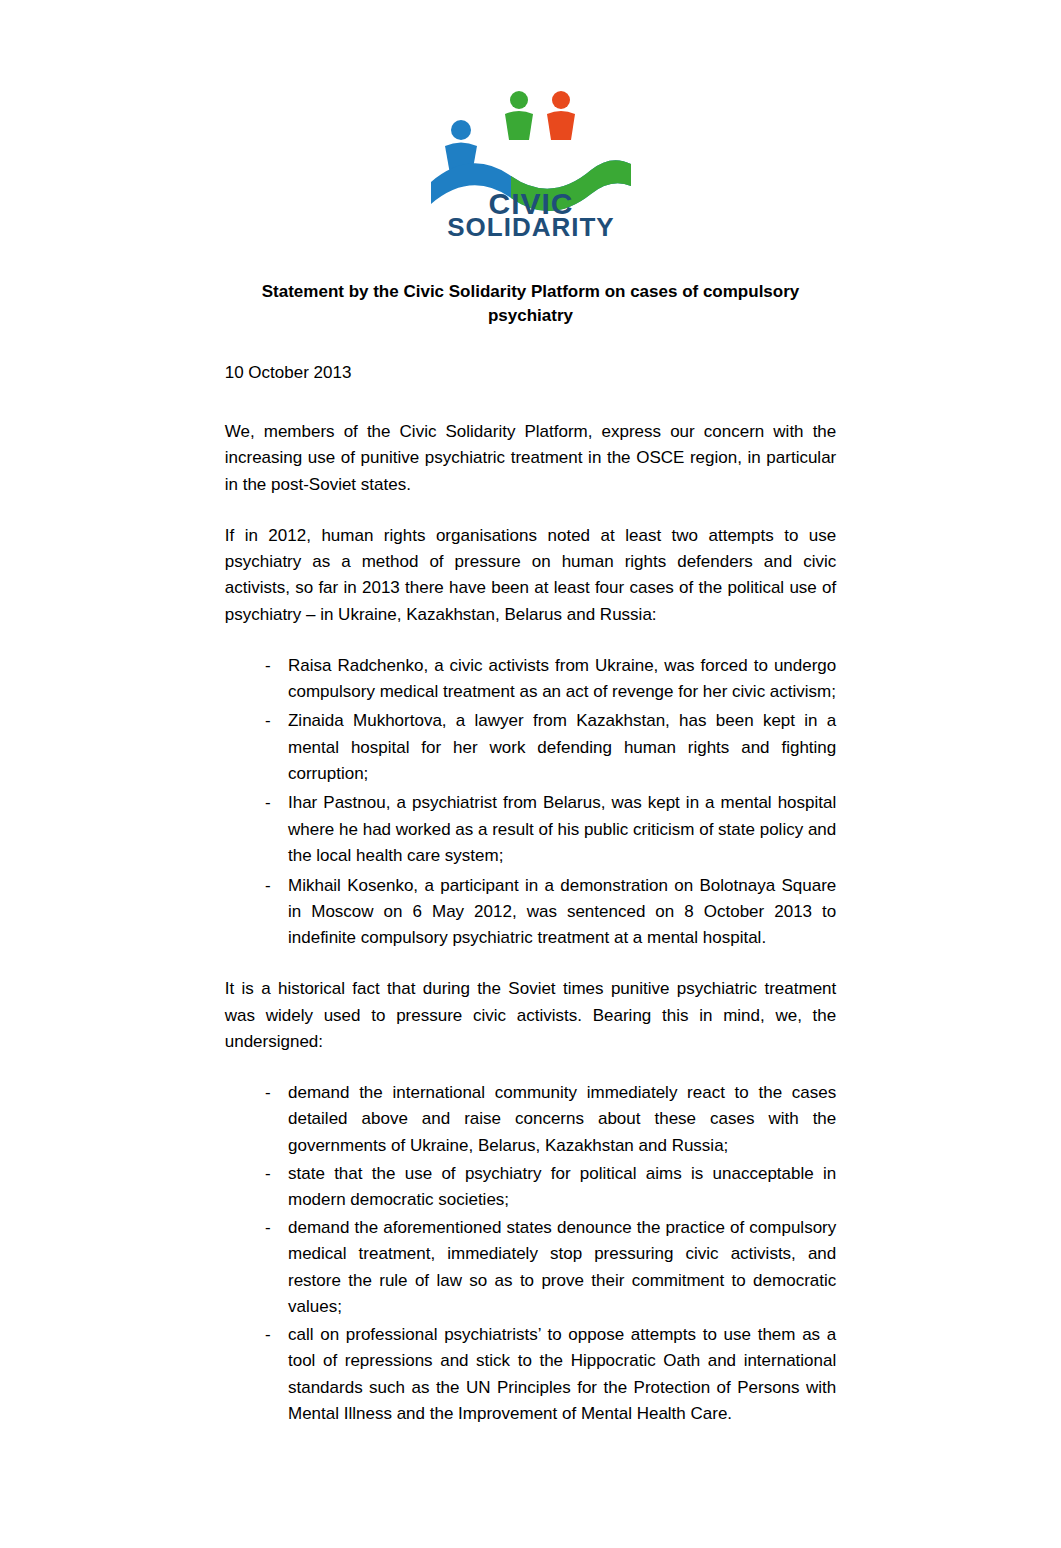CIVIC SOLIDARITY
Statement by the Civic Solidarity Platform on cases of compulsory psychiatry
10 October 2013
We, members of the Civic Solidarity Platform, express our concern with the increasing use of punitive psychiatric treatment in the OSCE region, in particular in the post-Soviet states.
If in 2012, human rights organisations noted at least two attempts to use psychiatry as a method of pressure on human rights defenders and civic activists, so far in 2013 there have been at least four cases of the political use of psychiatry – in Ukraine, Kazakhstan, Belarus and Russia:
Raisa Radchenko, a civic activists from Ukraine, was forced to undergo compulsory medical treatment as an act of revenge for her civic activism;
Zinaida Mukhortova, a lawyer from Kazakhstan, has been kept in a mental hospital for her work defending human rights and fighting corruption;
Ihar Pastnou, a psychiatrist from Belarus, was kept in a mental hospital where he had worked as a result of his public criticism of state policy and the local health care system;
Mikhail Kosenko, a participant in a demonstration on Bolotnaya Square in Moscow on 6 May 2012, was sentenced on 8 October 2013 to indefinite compulsory psychiatric treatment at a mental hospital.
It is a historical fact that during the Soviet times punitive psychiatric treatment was widely used to pressure civic activists. Bearing this in mind, we, the undersigned:
demand the international community immediately react to the cases detailed above and raise concerns about these cases with the governments of Ukraine, Belarus, Kazakhstan and Russia;
state that the use of psychiatry for political aims is unacceptable in modern democratic societies;
demand the aforementioned states denounce the practice of compulsory medical treatment, immediately stop pressuring civic activists, and restore the rule of law so as to prove their commitment to democratic values;
call on professional psychiatrists’ to oppose attempts to use them as a tool of repressions and stick to the Hippocratic Oath and international standards such as the UN Principles for the Protection of Persons with Mental Illness and the Improvement of Mental Health Care.